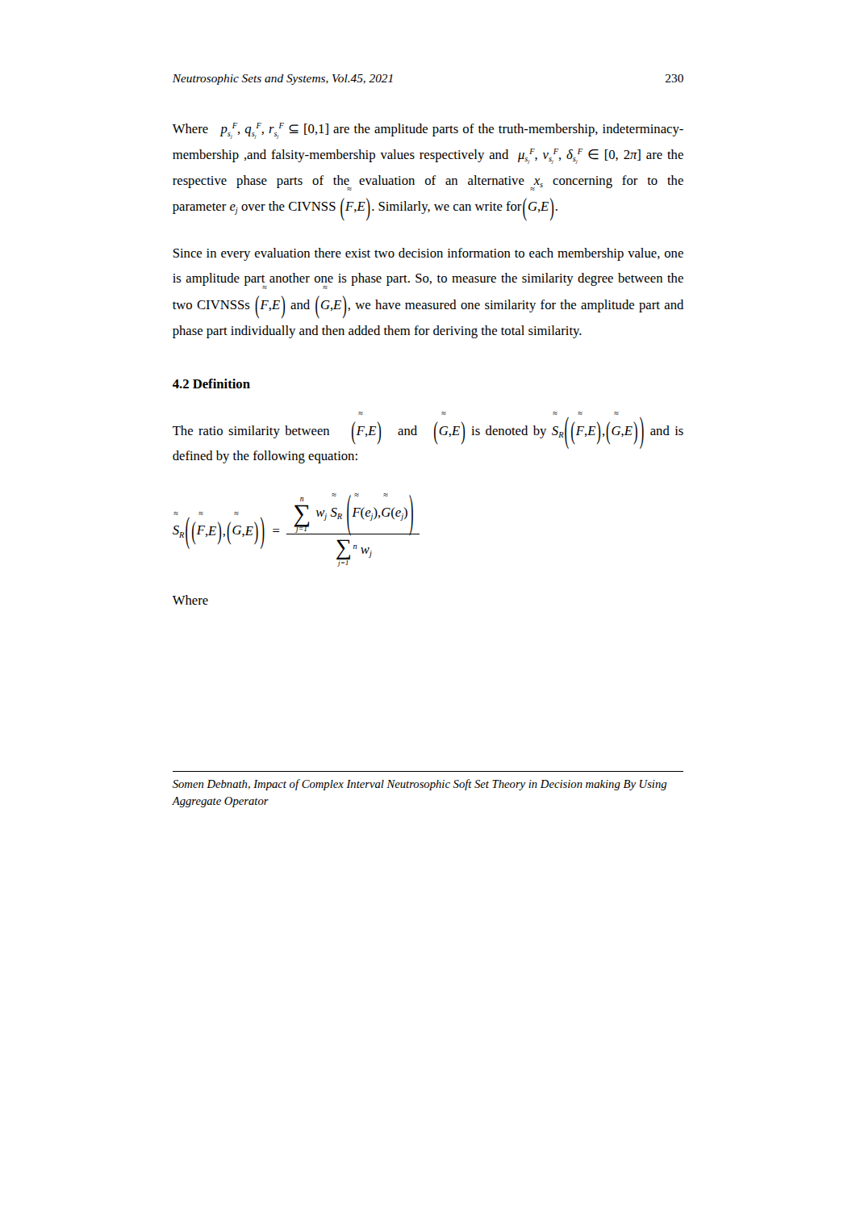Neutrosophic Sets and Systems, Vol.45, 2021
230
Where psjF, qsjF, rsjF ⊆ [0,1] are the amplitude parts of the truth-membership, indeterminacy-membership ,and falsity-membership values respectively and μsjF, νsjF, δsjF ∈ [0, 2π] are the respective phase parts of the evaluation of an alternative xs concerning for to the parameter ej over the CIVNSS (F,E). Similarly, we can write for(G,E).
Since in every evaluation there exist two decision information to each membership value, one is amplitude part another one is phase part. So, to measure the similarity degree between the two CIVNSSs (F,E) and (G,E), we have measured one similarity for the amplitude part and phase part individually and then added them for deriving the total similarity.
4.2 Definition
The ratio similarity between (F,E) and (G,E) is denoted by SR((F,E),(G,E)) and is defined by the following equation:
SR((F,E),(G,E)) = n ∑ j=1 wj SR (F(ej),G(ej)) ∑j=1n wj
Where
Somen Debnath, Impact of Complex Interval Neutrosophic Soft Set Theory in Decision making By Using Aggregate Operator